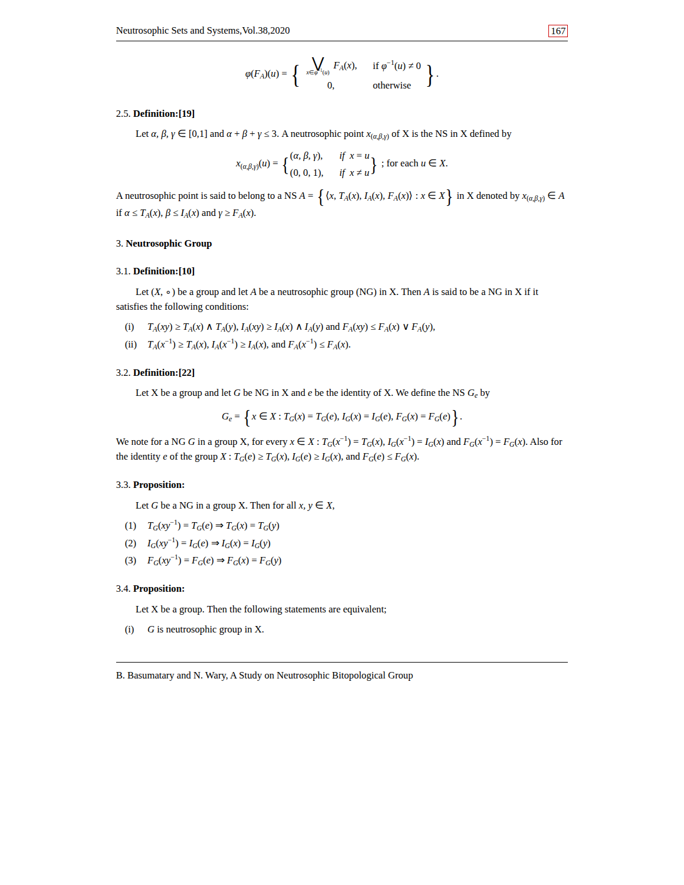Neutrosophic Sets and Systems,Vol.38,2020
167
φ(FA)(u) = { ⋁ x∈φ−1(u) FA(x), if φ−1(u) ≠ 0 0, otherwise } .
2.5. Definition:[19]
Let α, β, γ ∈ [0,1] and α + β + γ ≤ 3. A neutrosophic point x(α,β,γ) of X is the NS in X defined by
x(α,β,γ)(u) = { (α, β, γ), if x = u (0, 0, 1), if x ≠ u } ; for each u ∈ X.
A neutrosophic point is said to belong to a NS A = {⟨x, TA(x), IA(x), FA(x)⟩ : x ∈ X} in X denoted by x(α,β,γ) ∈ A if α ≤ TA(x), β ≤ IA(x) and γ ≥ FA(x).
3. Neutrosophic Group
3.1. Definition:[10]
Let (X, ∘) be a group and let A be a neutrosophic group (NG) in X. Then A is said to be a NG in X if it satisfies the following conditions:
(i) TA(xy) ≥ TA(x) ∧ TA(y), IA(xy) ≥ IA(x) ∧ IA(y) and FA(xy) ≤ FA(x) ∨ FA(y),
(ii) TA(x−1) ≥ TA(x), IA(x−1) ≥ IA(x), and FA(x−1) ≤ FA(x).
3.2. Definition:[22]
Let X be a group and let G be NG in X and e be the identity of X. We define the NS Ge by
Ge = {x ∈ X : TG(x) = TG(e), IG(x) = IG(e), FG(x) = FG(e)}.
We note for a NG G in a group X, for every x ∈ X : TG(x−1) = TG(x), IG(x−1) = IG(x) and FG(x−1) = FG(x). Also for the identity e of the group X : TG(e) ≥ TG(x), IG(e) ≥ IG(x), and FG(e) ≤ FG(x).
3.3. Proposition:
Let G be a NG in a group X. Then for all x, y ∈ X,
(1) TG(xy−1) = TG(e) ⇒ TG(x) = TG(y)
(2) IG(xy−1) = IG(e) ⇒ IG(x) = IG(y)
(3) FG(xy−1) = FG(e) ⇒ FG(x) = FG(y)
3.4. Proposition:
Let X be a group. Then the following statements are equivalent;
(i) G is neutrosophic group in X.
B. Basumatary and N. Wary, A Study on Neutrosophic Bitopological Group